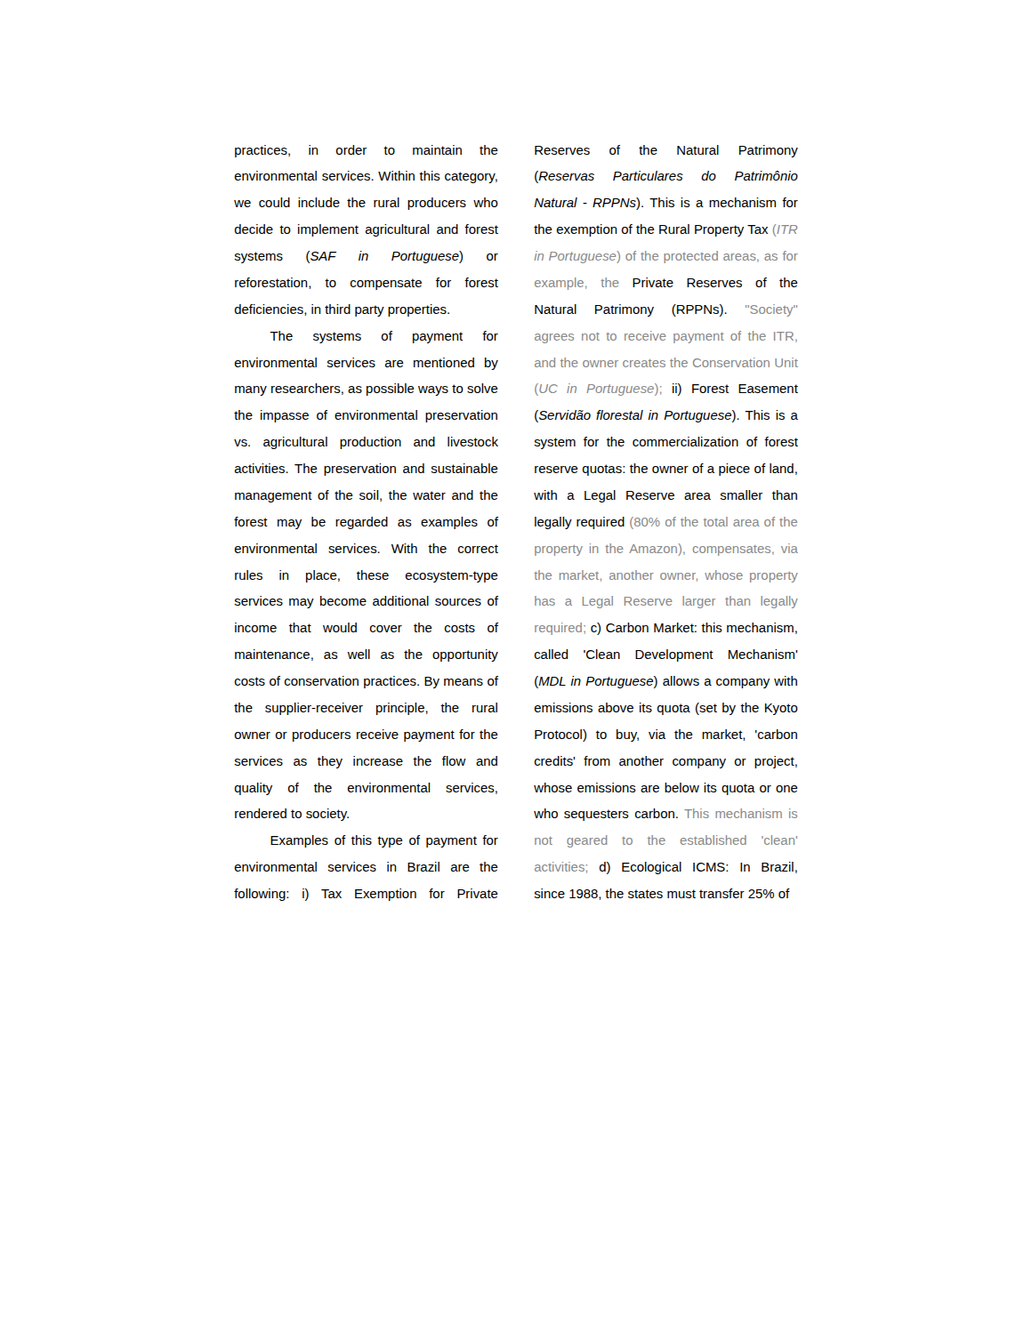practices, in order to maintain the environmental services. Within this category, we could include the rural producers who decide to implement agricultural and forest systems (SAF in Portuguese) or reforestation, to compensate for forest deficiencies, in third party properties.
The systems of payment for environmental services are mentioned by many researchers, as possible ways to solve the impasse of environmental preservation vs. agricultural production and livestock activities. The preservation and sustainable management of the soil, the water and the forest may be regarded as examples of environmental services. With the correct rules in place, these ecosystem-type services may become additional sources of income that would cover the costs of maintenance, as well as the opportunity costs of conservation practices. By means of the supplier-receiver principle, the rural owner or producers receive payment for the services as they increase the flow and quality of the environmental services, rendered to society.
Examples of this type of payment for environmental services in Brazil are the following: i) Tax Exemption for Private Reserves of the Natural Patrimony (Reservas Particulares do Patrimônio Natural - RPPNs). This is a mechanism for the exemption of the Rural Property Tax (ITR in Portuguese) of the protected areas, as for example, the Private Reserves of the Natural Patrimony (RPPNs). "Society" agrees not to receive payment of the ITR, and the owner creates the Conservation Unit (UC in Portuguese); ii) Forest Easement (Servidão florestal in Portuguese). This is a system for the commercialization of forest reserve quotas: the owner of a piece of land, with a Legal Reserve area smaller than legally required (80% of the total area of the property in the Amazon), compensates, via the market, another owner, whose property has a Legal Reserve larger than legally required; c) Carbon Market: this mechanism, called 'Clean Development Mechanism' (MDL in Portuguese) allows a company with emissions above its quota (set by the Kyoto Protocol) to buy, via the market, 'carbon credits' from another company or project, whose emissions are below its quota or one who sequesters carbon. This mechanism is not geared to the established 'clean' activities; d) Ecological ICMS: In Brazil, since 1988, the states must transfer 25% of